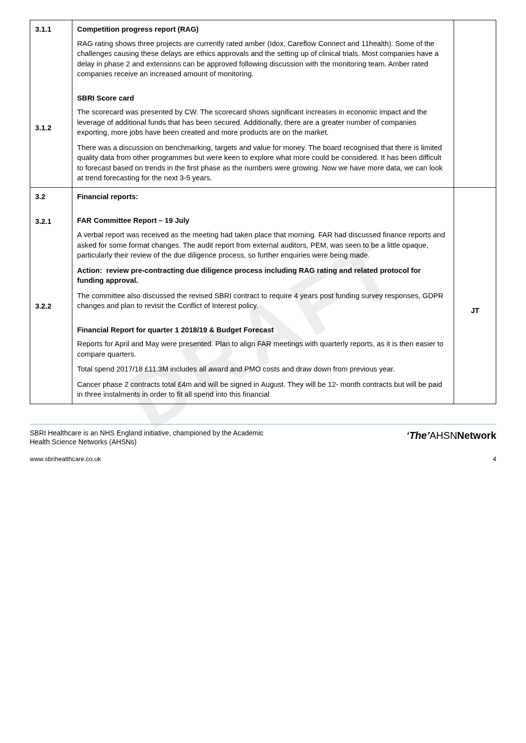DRAFT
| 3.1.1 3.1.2 | Competition progress report (RAG) RAG rating shows three projects are currently rated amber (Idox, Careflow Connect and 11health). Some of the challenges causing these delays are ethics approvals and the setting up of clinical trials. Most companies have a delay in phase 2 and extensions can be approved following discussion with the monitoring team. Amber rated companies receive an increased amount of monitoring. SBRI Score card The scorecard was presented by CW. The scorecard shows significant increases in economic impact and the leverage of additional funds that has been secured. Additionally, there are a greater number of companies exporting, more jobs have been created and more products are on the market. There was a discussion on benchmarking, targets and value for money. The board recognised that there is limited quality data from other programmes but were keen to explore what more could be considered. It has been difficult to forecast based on trends in the first phase as the numbers were growing. Now we have more data, we can look at trend forecasting for the next 3-5 years. | |
| 3.2 3.2.1 3.2.2 | Financial reports: FAR Committee Report – 19 July A verbal report was received as the meeting had taken place that morning. FAR had discussed finance reports and asked for some format changes. The audit report from external auditors, PEM, was seen to be a little opaque, particularly their review of the due diligence process, so further enquiries were being made. Action: review pre-contracting due diligence process including RAG rating and related protocol for funding approval. The committee also discussed the revised SBRI contract to require 4 years post funding survey responses, GDPR changes and plan to revisit the Conflict of Interest policy. Financial Report for quarter 1 2018/19 & Budget Forecast Reports for April and May were presented. Plan to align FAR meetings with quarterly reports, as it is then easier to compare quarters. Total spend 2017/18 £11.3M includes all award and PMO costs and draw down from previous year. Cancer phase 2 contracts total £4m and will be signed in August. They will be 12- month contracts but will be paid in three instalments in order to fit all spend into this financial | JT |
SBRI Healthcare is an NHS England initiative, championed by the Academic
Health Science Networks (AHSNs)
‘The’AHSNNetwork
www.sbrihealthcare.co.uk
4